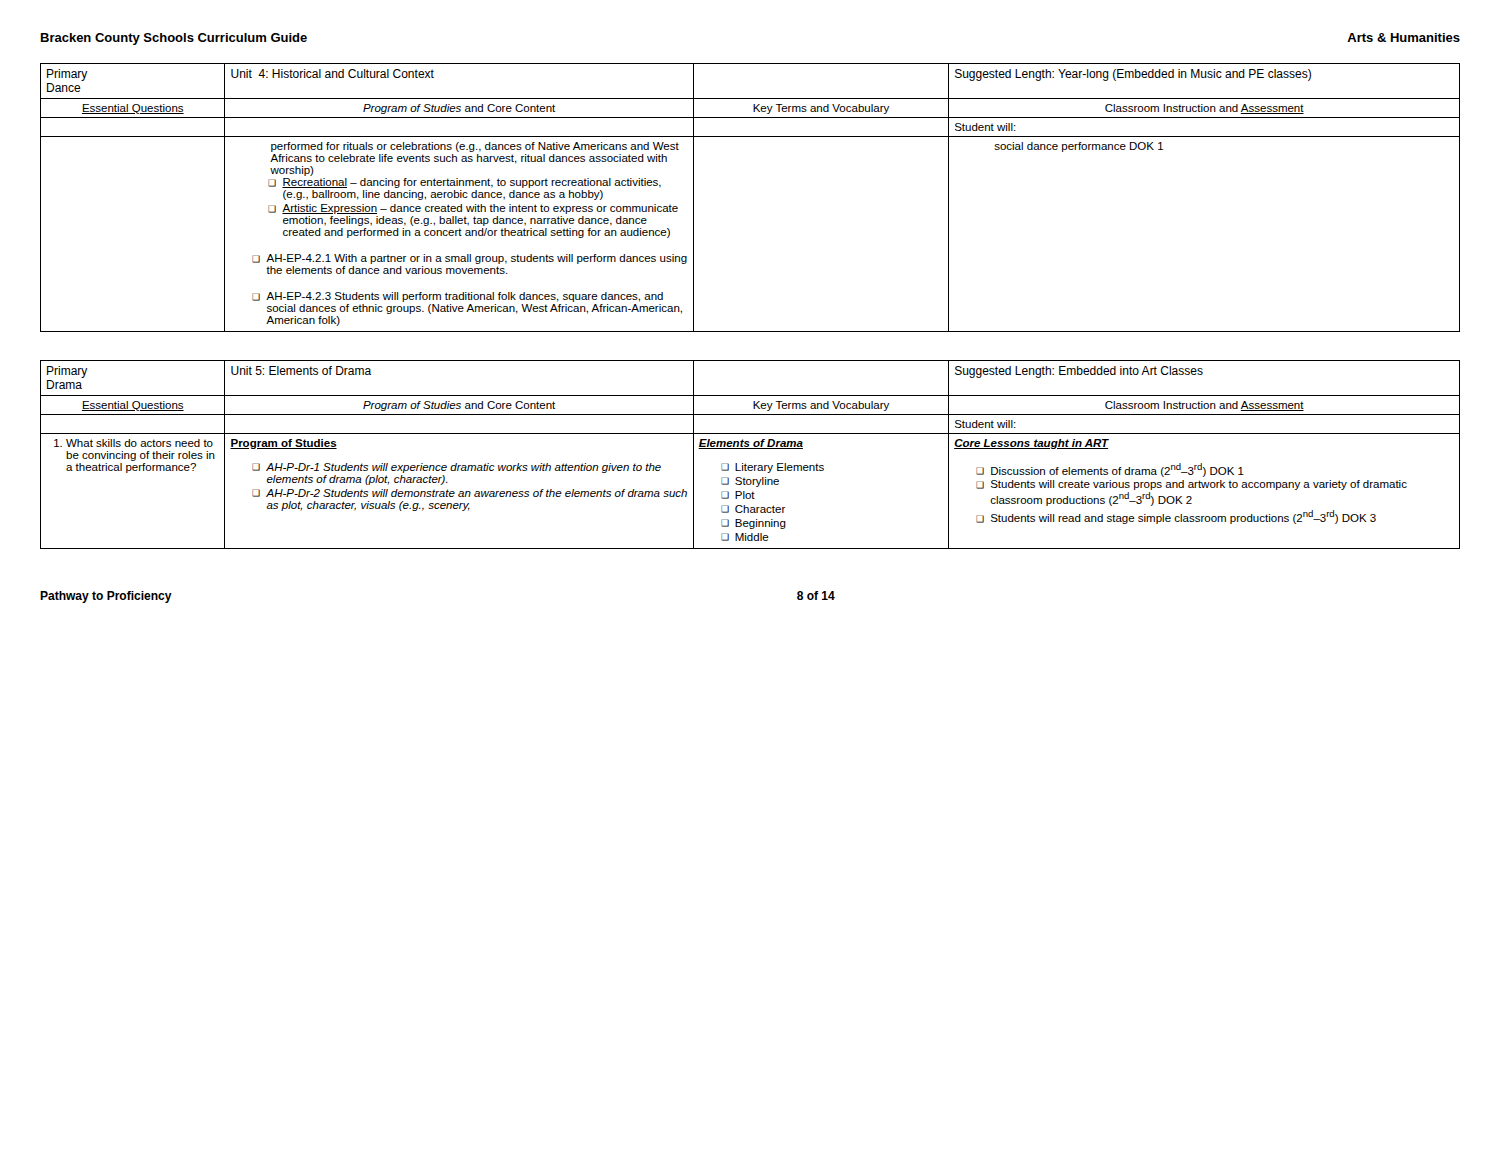Bracken County Schools Curriculum Guide Arts & Humanities
| Primary Dance | Unit 4: Historical and Cultural Context | | Suggested Length: Year-long (Embedded in Music and PE classes) |
| Essential Questions | Program of Studies and Core Content | Key Terms and Vocabulary | Classroom Instruction and Assessment |
| | | | Student will: |
| | performed for rituals or celebrations (e.g., dances of Native Americans and West Africans to celebrate life events such as harvest, ritual dances associated with worship) Recreational – dancing for entertainment, to support recreational activities, (e.g., ballroom, line dancing, aerobic dance, dance as a hobby) Artistic Expression – dance created with the intent to express or communicate emotion, feelings, ideas, (e.g., ballet, tap dance, narrative dance, dance created and performed in a concert and/or theatrical setting for an audience) AH-EP-4.2.1 With a partner or in a small group, students will perform dances using the elements of dance and various movements. AH-EP-4.2.3 Students will perform traditional folk dances, square dances, and social dances of ethnic groups. (Native American, West African, African-American, American folk) | | social dance performance DOK 1 |
| Primary Drama | Unit 5: Elements of Drama | | Suggested Length: Embedded into Art Classes |
| Essential Questions | Program of Studies and Core Content | Key Terms and Vocabulary | Classroom Instruction and Assessment |
| | | | Student will: |
| What skills do actors need to be convincing of their roles in a theatrical performance? | Program of Studies AH-P-Dr-1 Students will experience dramatic works with attention given to the elements of drama (plot, character). AH-P-Dr-2 Students will demonstrate an awareness of the elements of drama such as plot, character, visuals (e.g., scenery, | Elements of Drama Literary Elements Storyline Plot Character Beginning Middle | Core Lessons taught in ART Discussion of elements of drama (2 nd –3 rd ) DOK 1 Students will create various props and artwork to accompany a variety of dramatic classroom productions (2 nd –3 rd ) DOK 2 Students will read and stage simple classroom productions (2 nd –3 rd ) DOK 3 |
Pathway to Proficiency 8 of 14